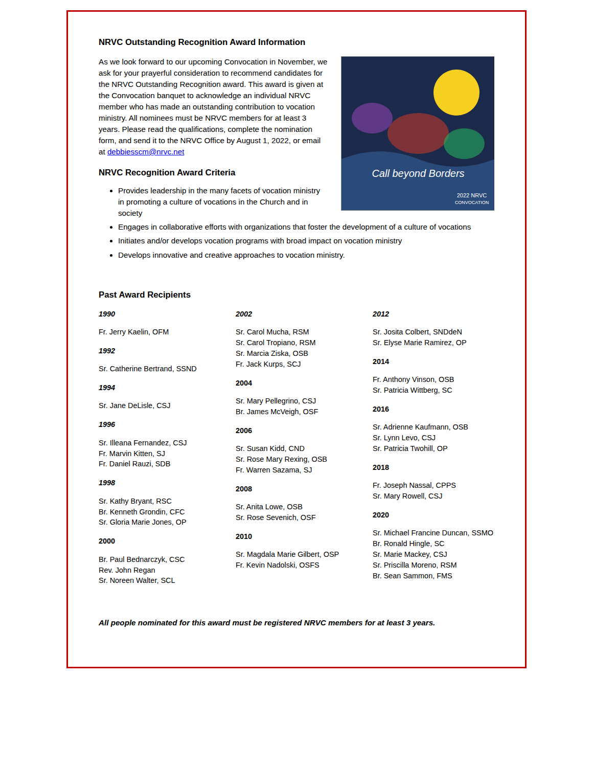NRVC Outstanding Recognition Award Information
As we look forward to our upcoming Convocation in November, we ask for your prayerful consideration to recommend candidates for the NRVC Outstanding Recognition award. This award is given at the Convocation banquet to acknowledge an individual NRVC member who has made an outstanding contribution to vocation ministry. All nominees must be NRVC members for at least 3 years. Please read the qualifications, complete the nomination form, and send it to the NRVC Office by August 1, 2022, or email at debbiesscm@nrvc.net
NRVC Recognition Award Criteria
Provides leadership in the many facets of vocation ministry in promoting a culture of vocations in the Church and in society
Engages in collaborative efforts with organizations that foster the development of a culture of vocations
Initiates and/or develops vocation programs with broad impact on vocation ministry
Develops innovative and creative approaches to vocation ministry.
Past Award Recipients
1990
Fr. Jerry Kaelin, OFM
1992
Sr. Catherine Bertrand, SSND
1994
Sr. Jane DeLisle, CSJ
1996
Sr. Illeana Fernandez, CSJ
Fr. Marvin Kitten, SJ
Fr. Daniel Rauzi, SDB
1998
Sr. Kathy Bryant, RSC
Br. Kenneth Grondin, CFC
Sr. Gloria Marie Jones, OP
2000
Br. Paul Bednarczyk, CSC
Rev. John Regan
Sr. Noreen Walter, SCL
2002
Sr. Carol Mucha, RSM
Sr. Carol Tropiano, RSM
Sr. Marcia Ziska, OSB
Fr. Jack Kurps, SCJ
2004
Sr. Mary Pellegrino, CSJ
Br. James McVeigh, OSF
2006
Sr. Susan Kidd, CND
Sr. Rose Mary Rexing, OSB
Fr. Warren Sazama, SJ
2008
Sr. Anita Lowe, OSB
Sr. Rose Sevenich, OSF
2010
Sr. Magdala Marie Gilbert, OSP
Fr. Kevin Nadolski, OSFS
2012
Sr. Josita Colbert, SNDdeN
Sr. Elyse Marie Ramirez, OP
2014
Fr. Anthony Vinson, OSB
Sr. Patricia Wittberg, SC
2016
Sr. Adrienne Kaufmann, OSB
Sr. Lynn Levo, CSJ
Sr. Patricia Twohill, OP
2018
Fr. Joseph Nassal, CPPS
Sr. Mary Rowell, CSJ
2020
Sr. Michael Francine Duncan, SSMO
Br. Ronald Hingle, SC
Sr. Marie Mackey, CSJ
Sr. Priscilla Moreno, RSM
Br. Sean Sammon, FMS
All people nominated for this award must be registered NRVC members for at least 3 years.